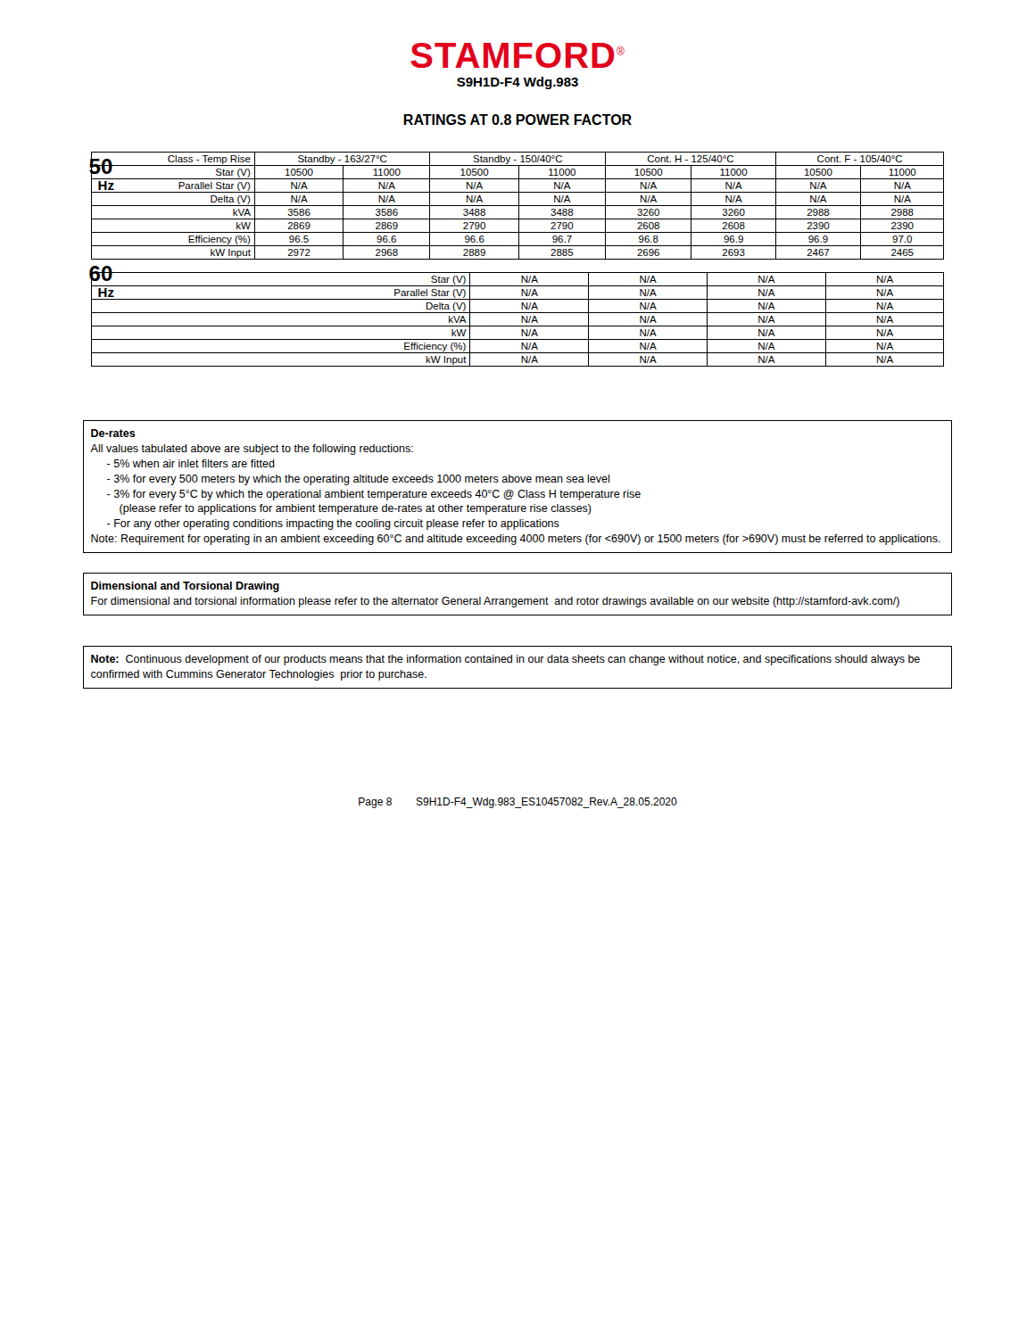STAMFORD®
S9H1D-F4 Wdg.983
RATINGS AT 0.8 POWER FACTOR
| Class - Temp Rise | Standby - 163/27°C | Standby - 150/40°C | Cont. H - 125/40°C | Cont. F - 105/40°C |
| Star (V) | 10500 | 11000 | 10500 | 11000 | 10500 | 11000 | 10500 | 11000 |
| Parallel Star (V) | N/A | N/A | N/A | N/A | N/A | N/A | N/A | N/A |
| Delta (V) | N/A | N/A | N/A | N/A | N/A | N/A | N/A | N/A |
| kVA | 3586 | 3586 | 3488 | 3488 | 3260 | 3260 | 2988 | 2988 |
| kW | 2869 | 2869 | 2790 | 2790 | 2608 | 2608 | 2390 | 2390 |
| Efficiency (%) | 96.5 | 96.6 | 96.6 | 96.7 | 96.8 | 96.9 | 96.9 | 97.0 |
| kW Input | 2972 | 2968 | 2889 | 2885 | 2696 | 2693 | 2467 | 2465 |
50
Hz
| Star (V) | N/A | N/A | N/A | N/A |
| Parallel Star (V) | N/A | N/A | N/A | N/A |
| Delta (V) | N/A | N/A | N/A | N/A |
| kVA | N/A | N/A | N/A | N/A |
| kW | N/A | N/A | N/A | N/A |
| Efficiency (%) | N/A | N/A | N/A | N/A |
| kW Input | N/A | N/A | N/A | N/A |
60
Hz
De-rates
All values tabulated above are subject to the following reductions:
5% when air inlet filters are fitted
3% for every 500 meters by which the operating altitude exceeds 1000 meters above mean sea level
3% for every 5°C by which the operational ambient temperature exceeds 40°C @ Class H temperature rise
(please refer to applications for ambient temperature de-rates at other temperature rise classes)
For any other operating conditions impacting the cooling circuit please refer to applications
Note: Requirement for operating in an ambient exceeding 60°C and altitude exceeding 4000 meters (for <690V) or 1500 meters (for >690V) must be referred to applications.
Dimensional and Torsional Drawing
For dimensional and torsional information please refer to the alternator General Arrangement and rotor drawings available on our website (http://stamford-avk.com/)
Note: Continuous development of our products means that the information contained in our data sheets can change without notice, and specifications should always be confirmed with Cummins Generator Technologies prior to purchase.
Page 8 S9H1D-F4_Wdg.983_ES10457082_Rev.A_28.05.2020